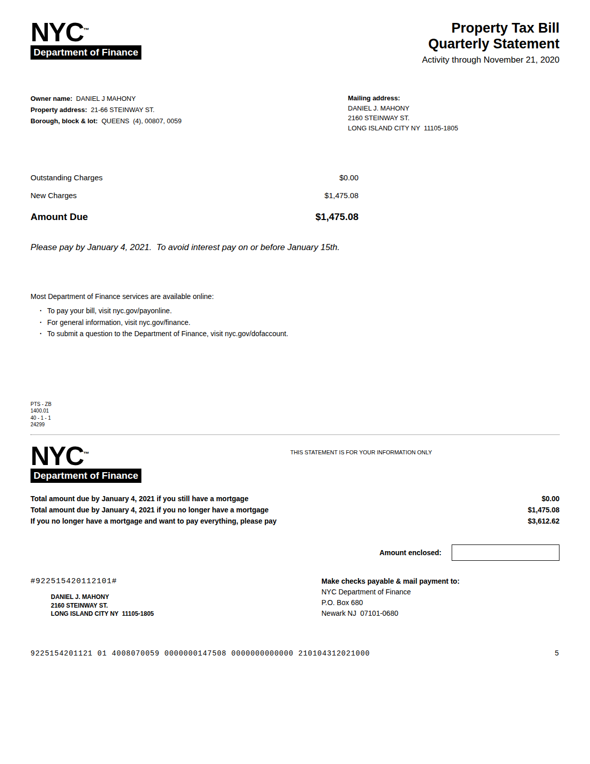NYC™
Department of Finance
Property Tax Bill
Quarterly Statement
Activity through November 21, 2020
Owner name: DANIEL J MAHONY
Property address: 21-66 STEINWAY ST.
Borough, block & lot: QUEENS (4), 00807, 0059
Mailing address:
DANIEL J. MAHONY
2160 STEINWAY ST.
LONG ISLAND CITY NY 11105-1805
| Outstanding Charges | $0.00 |
| New Charges | $1,475.08 |
| Amount Due | $1,475.08 |
Please pay by January 4, 2021. To avoid interest pay on or before January 15th.
Most Department of Finance services are available online:
To pay your bill, visit nyc.gov/payonline.
For general information, visit nyc.gov/finance.
To submit a question to the Department of Finance, visit nyc.gov/dofaccount.
PTS - ZB
1400.01
40 - 1 - 1
24299
NYC™
Department of Finance
THIS STATEMENT IS FOR YOUR INFORMATION ONLY
| Total amount due by January 4, 2021 if you still have a mortgage | $0.00 |
| Total amount due by January 4, 2021 if you no longer have a mortgage | $1,475.08 |
| If you no longer have a mortgage and want to pay everything, please pay | $3,612.62 |
Amount enclosed:
#922515420112101#
DANIEL J. MAHONY
2160 STEINWAY ST.
LONG ISLAND CITY NY 11105-1805
Make checks payable & mail payment to:
NYC Department of Finance
P.O. Box 680
Newark NJ 07101-0680
9225154201121 01 4008070059 0000000147508 0000000000000 210104312021000 5